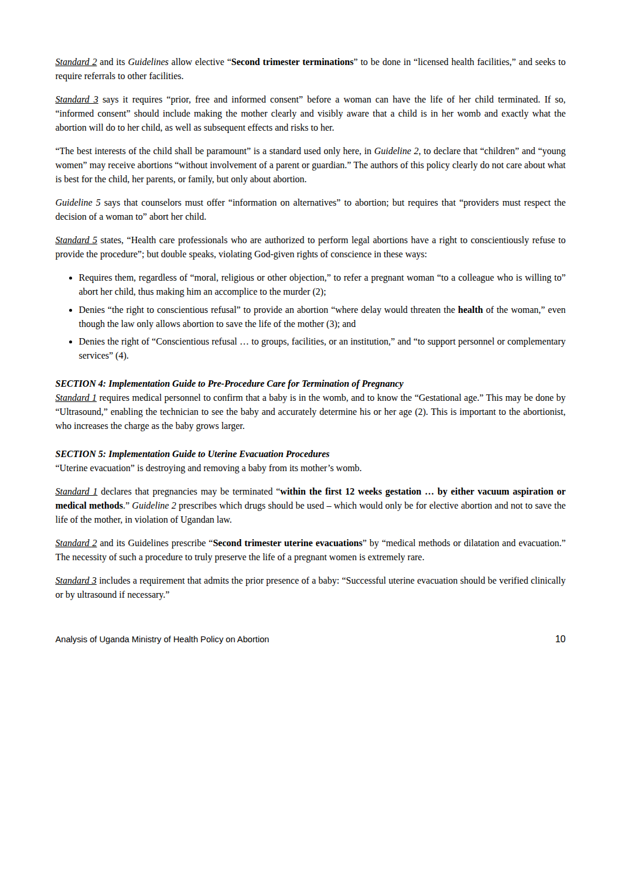Standard 2 and its Guidelines allow elective “Second trimester terminations” to be done in “licensed health facilities,” and seeks to require referrals to other facilities.
Standard 3 says it requires “prior, free and informed consent” before a woman can have the life of her child terminated. If so, “informed consent” should include making the mother clearly and visibly aware that a child is in her womb and exactly what the abortion will do to her child, as well as subsequent effects and risks to her.
“The best interests of the child shall be paramount” is a standard used only here, in Guideline 2, to declare that “children” and “young women” may receive abortions “without involvement of a parent or guardian.” The authors of this policy clearly do not care about what is best for the child, her parents, or family, but only about abortion.
Guideline 5 says that counselors must offer “information on alternatives” to abortion; but requires that “providers must respect the decision of a woman to” abort her child.
Standard 5 states, “Health care professionals who are authorized to perform legal abortions have a right to conscientiously refuse to provide the procedure”; but double speaks, violating God-given rights of conscience in these ways:
Requires them, regardless of “moral, religious or other objection,” to refer a pregnant woman “to a colleague who is willing to” abort her child, thus making him an accomplice to the murder (2);
Denies “the right to conscientious refusal” to provide an abortion “where delay would threaten the health of the woman,” even though the law only allows abortion to save the life of the mother (3); and
Denies the right of “Conscientious refusal … to groups, facilities, or an institution,” and “to support personnel or complementary services” (4).
SECTION 4: Implementation Guide to Pre-Procedure Care for Termination of Pregnancy
Standard 1 requires medical personnel to confirm that a baby is in the womb, and to know the “Gestational age.” This may be done by “Ultrasound,” enabling the technician to see the baby and accurately determine his or her age (2). This is important to the abortionist, who increases the charge as the baby grows larger.
SECTION 5: Implementation Guide to Uterine Evacuation Procedures
“Uterine evacuation” is destroying and removing a baby from its mother’s womb.
Standard 1 declares that pregnancies may be terminated “within the first 12 weeks gestation … by either vacuum aspiration or medical methods.” Guideline 2 prescribes which drugs should be used – which would only be for elective abortion and not to save the life of the mother, in violation of Ugandan law.
Standard 2 and its Guidelines prescribe “Second trimester uterine evacuations” by “medical methods or dilatation and evacuation.” The necessity of such a procedure to truly preserve the life of a pregnant women is extremely rare.
Standard 3 includes a requirement that admits the prior presence of a baby: “Successful uterine evacuation should be verified clinically or by ultrasound if necessary.”
Analysis of Uganda Ministry of Health Policy on Abortion 10